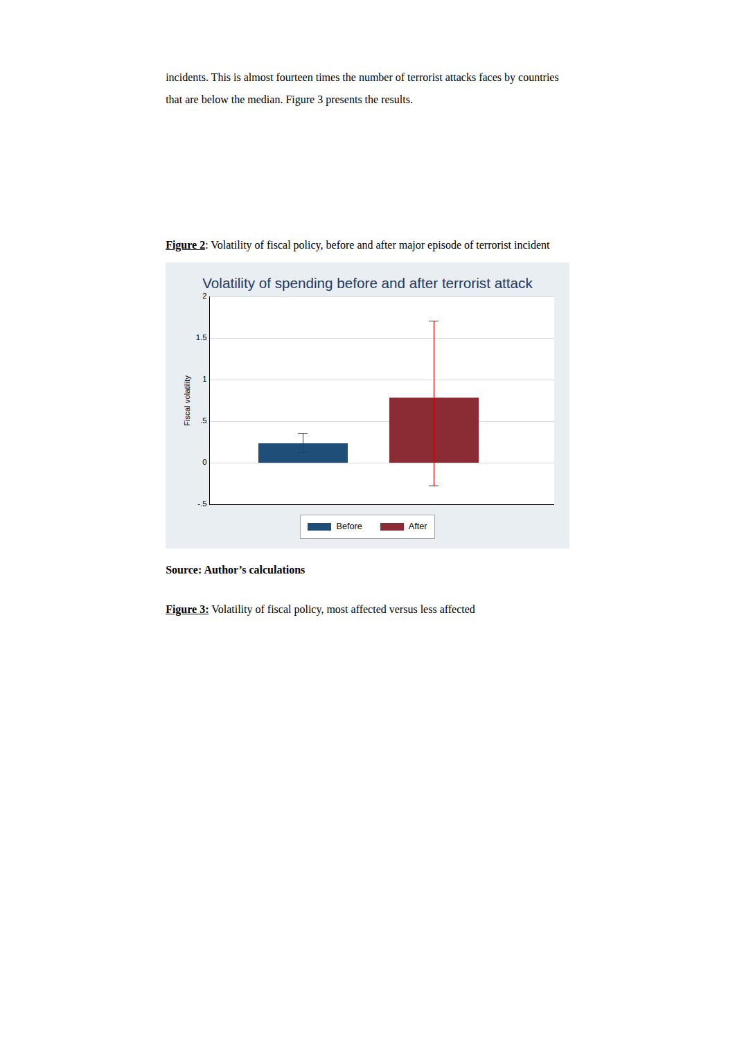incidents. This is almost fourteen times the number of terrorist attacks faces by countries that are below the median. Figure 3 presents the results.
Figure 2: Volatility of fiscal policy, before and after major episode of terrorist incident
Volatility of spending before and after terrorist attack
Fiscal volatility
2 1.5 1 .5 0 -.5
Before
After
Source: Author’s calculations
Figure 3: Volatility of fiscal policy, most affected versus less affected